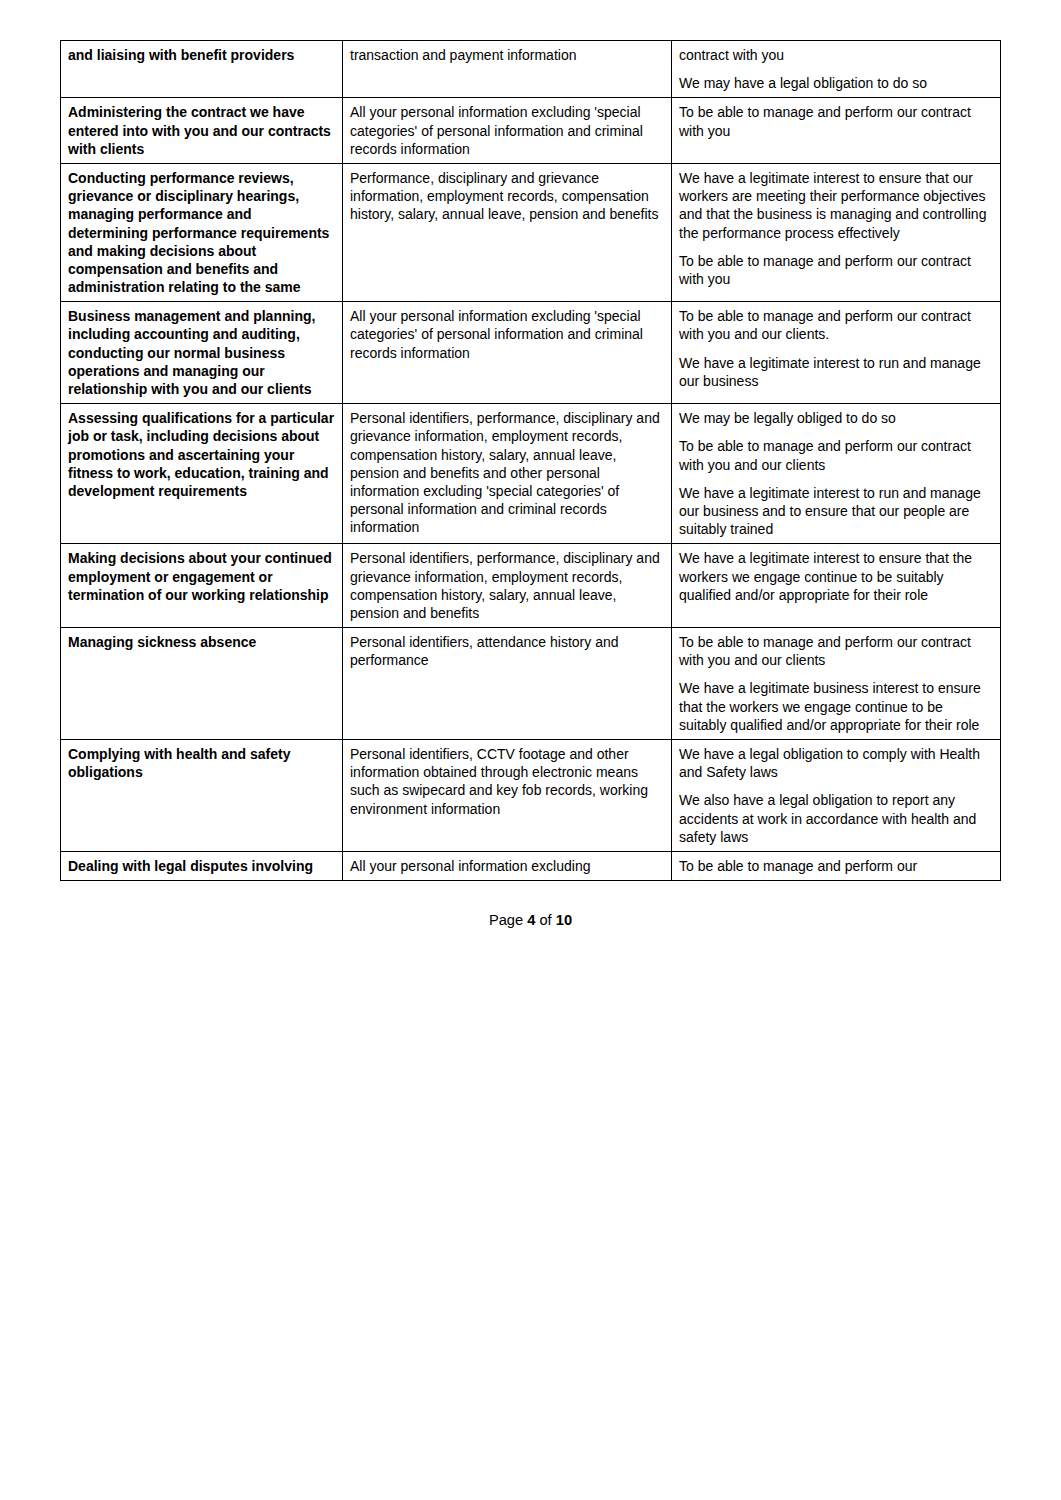| and liaising with benefit providers | transaction and payment information | contract with you We may have a legal obligation to do so |
| Administering the contract we have entered into with you and our contracts with clients | All your personal information excluding 'special categories' of personal information and criminal records information | To be able to manage and perform our contract with you |
| Conducting performance reviews, grievance or disciplinary hearings, managing performance and determining performance requirements and making decisions about compensation and benefits and administration relating to the same | Performance, disciplinary and grievance information, employment records, compensation history, salary, annual leave, pension and benefits | We have a legitimate interest to ensure that our workers are meeting their performance objectives and that the business is managing and controlling the performance process effectively To be able to manage and perform our contract with you |
| Business management and planning, including accounting and auditing, conducting our normal business operations and managing our relationship with you and our clients | All your personal information excluding 'special categories' of personal information and criminal records information | To be able to manage and perform our contract with you and our clients. We have a legitimate interest to run and manage our business |
| Assessing qualifications for a particular job or task, including decisions about promotions and ascertaining your fitness to work, education, training and development requirements | Personal identifiers, performance, disciplinary and grievance information, employment records, compensation history, salary, annual leave, pension and benefits and other personal information excluding 'special categories' of personal information and criminal records information | We may be legally obliged to do so To be able to manage and perform our contract with you and our clients We have a legitimate interest to run and manage our business and to ensure that our people are suitably trained |
| Making decisions about your continued employment or engagement or termination of our working relationship | Personal identifiers, performance, disciplinary and grievance information, employment records, compensation history, salary, annual leave, pension and benefits | We have a legitimate interest to ensure that the workers we engage continue to be suitably qualified and/or appropriate for their role |
| Managing sickness absence | Personal identifiers, attendance history and performance | To be able to manage and perform our contract with you and our clients We have a legitimate business interest to ensure that the workers we engage continue to be suitably qualified and/or appropriate for their role |
| Complying with health and safety obligations | Personal identifiers, CCTV footage and other information obtained through electronic means such as swipecard and key fob records, working environment information | We have a legal obligation to comply with Health and Safety laws We also have a legal obligation to report any accidents at work in accordance with health and safety laws |
| Dealing with legal disputes involving | All your personal information excluding | To be able to manage and perform our |
Page 4 of 10